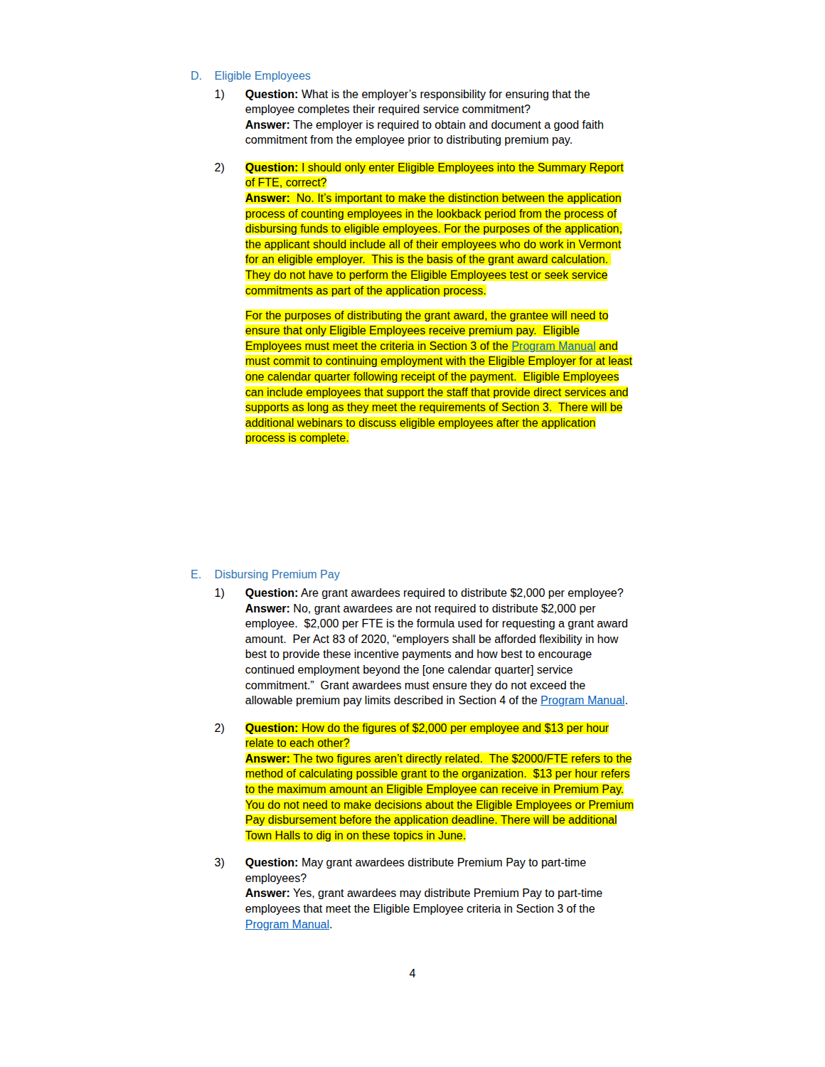D.
Eligible Employees
Question: What is the employer’s responsibility for ensuring that the employee completes their required service commitment?
Answer: The employer is required to obtain and document a good faith commitment from the employee prior to distributing premium pay.
Question: I should only enter Eligible Employees into the Summary Report of FTE, correct?
Answer: No. It’s important to make the distinction between the application process of counting employees in the lookback period from the process of disbursing funds to eligible employees. For the purposes of the application, the applicant should include all of their employees who do work in Vermont for an eligible employer. This is the basis of the grant award calculation. They do not have to perform the Eligible Employees test or seek service commitments as part of the application process.
For the purposes of distributing the grant award, the grantee will need to ensure that only Eligible Employees receive premium pay. Eligible Employees must meet the criteria in Section 3 of the Program Manual and must commit to continuing employment with the Eligible Employer for at least one calendar quarter following receipt of the payment. Eligible Employees can include employees that support the staff that provide direct services and supports as long as they meet the requirements of Section 3. There will be additional webinars to discuss eligible employees after the application process is complete.
E.
Disbursing Premium Pay
Question: Are grant awardees required to distribute $2,000 per employee?
Answer: No, grant awardees are not required to distribute $2,000 per employee. $2,000 per FTE is the formula used for requesting a grant award amount. Per Act 83 of 2020, “employers shall be afforded flexibility in how best to provide these incentive payments and how best to encourage continued employment beyond the [one calendar quarter] service commitment.” Grant awardees must ensure they do not exceed the allowable premium pay limits described in Section 4 of the Program Manual.
Question: How do the figures of $2,000 per employee and $13 per hour relate to each other?
Answer: The two figures aren’t directly related. The $2000/FTE refers to the method of calculating possible grant to the organization. $13 per hour refers to the maximum amount an Eligible Employee can receive in Premium Pay. You do not need to make decisions about the Eligible Employees or Premium Pay disbursement before the application deadline. There will be additional Town Halls to dig in on these topics in June.
Question: May grant awardees distribute Premium Pay to part-time employees?
Answer: Yes, grant awardees may distribute Premium Pay to part-time employees that meet the Eligible Employee criteria in Section 3 of the Program Manual.
4